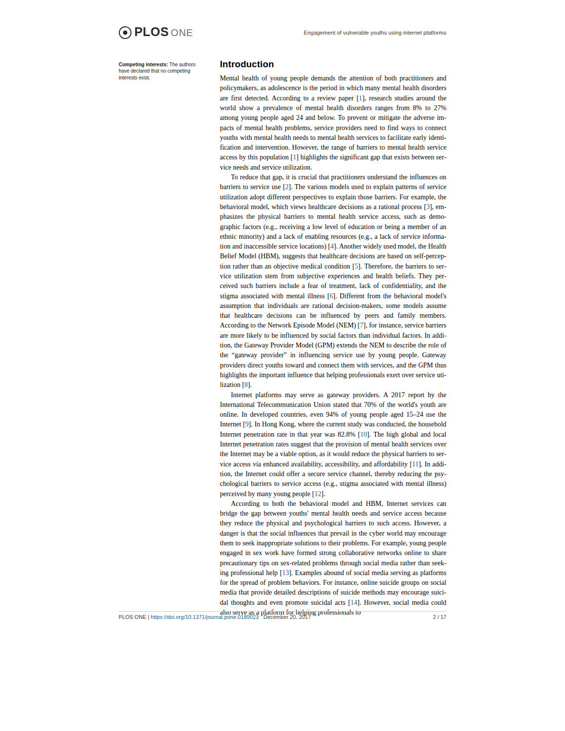PLOS ONE
Engagement of vulnerable youths using internet platforms
Competing interests: The authors have declared that no competing interests exist.
Introduction
Mental health of young people demands the attention of both practitioners and policymakers, as adolescence is the period in which many mental health disorders are first detected. According to a review paper [1], research studies around the world show a prevalence of mental health disorders ranges from 8% to 27% among young people aged 24 and below. To prevent or mitigate the adverse impacts of mental health problems, service providers need to find ways to connect youths with mental health needs to mental health services to facilitate early identification and intervention. However, the range of barriers to mental health service access by this population [1] highlights the significant gap that exists between service needs and service utilization.
To reduce that gap, it is crucial that practitioners understand the influences on barriers to service use [2]. The various models used to explain patterns of service utilization adopt different perspectives to explain those barriers. For example, the behavioral model, which views healthcare decisions as a rational process [3], emphasizes the physical barriers to mental health service access, such as demographic factors (e.g., receiving a low level of education or being a member of an ethnic minority) and a lack of enabling resources (e.g., a lack of service information and inaccessible service locations) [4]. Another widely used model, the Health Belief Model (HBM), suggests that healthcare decisions are based on self-perception rather than an objective medical condition [5]. Therefore, the barriers to service utilization stem from subjective experiences and health beliefs. They perceived such barriers include a fear of treatment, lack of confidentiality, and the stigma associated with mental illness [6]. Different from the behavioral model's assumption that individuals are rational decision-makers, some models assume that healthcare decisions can be influenced by peers and family members. According to the Network Episode Model (NEM) [7], for instance, service barriers are more likely to be influenced by social factors than individual factors. In addition, the Gateway Provider Model (GPM) extends the NEM to describe the role of the “gateway provider” in influencing service use by young people. Gateway providers direct youths toward and connect them with services, and the GPM thus highlights the important influence that helping professionals exert over service utilization [8].
Internet platforms may serve as gateway providers. A 2017 report by the International Telecommunication Union stated that 70% of the world's youth are online. In developed countries, even 94% of young people aged 15–24 use the Internet [9]. In Hong Kong, where the current study was conducted, the household Internet penetration rate in that year was 82.8% [10]. The high global and local Internet penetration rates suggest that the provision of mental health services over the Internet may be a viable option, as it would reduce the physical barriers to service access via enhanced availability, accessibility, and affordability [11]. In addition, the Internet could offer a secure service channel, thereby reducing the psychological barriers to service access (e.g., stigma associated with mental illness) perceived by many young people [12].
According to both the behavioral model and HBM, Internet services can bridge the gap between youths' mental health needs and service access because they reduce the physical and psychological barriers to such access. However, a danger is that the social influences that prevail in the cyber world may encourage them to seek inappropriate solutions to their problems. For example, young people engaged in sex work have formed strong collaborative networks online to share precautionary tips on sex-related problems through social media rather than seeking professional help [13]. Examples abound of social media serving as platforms for the spread of problem behaviors. For instance, online suicide groups on social media that provide detailed descriptions of suicide methods may encourage suicidal thoughts and even promote suicidal acts [14]. However, social media could also serve as a platform for helping professionals to
PLOS ONE | https://doi.org/10.1371/journal.pone.0189023 December 20, 2017
2 / 17